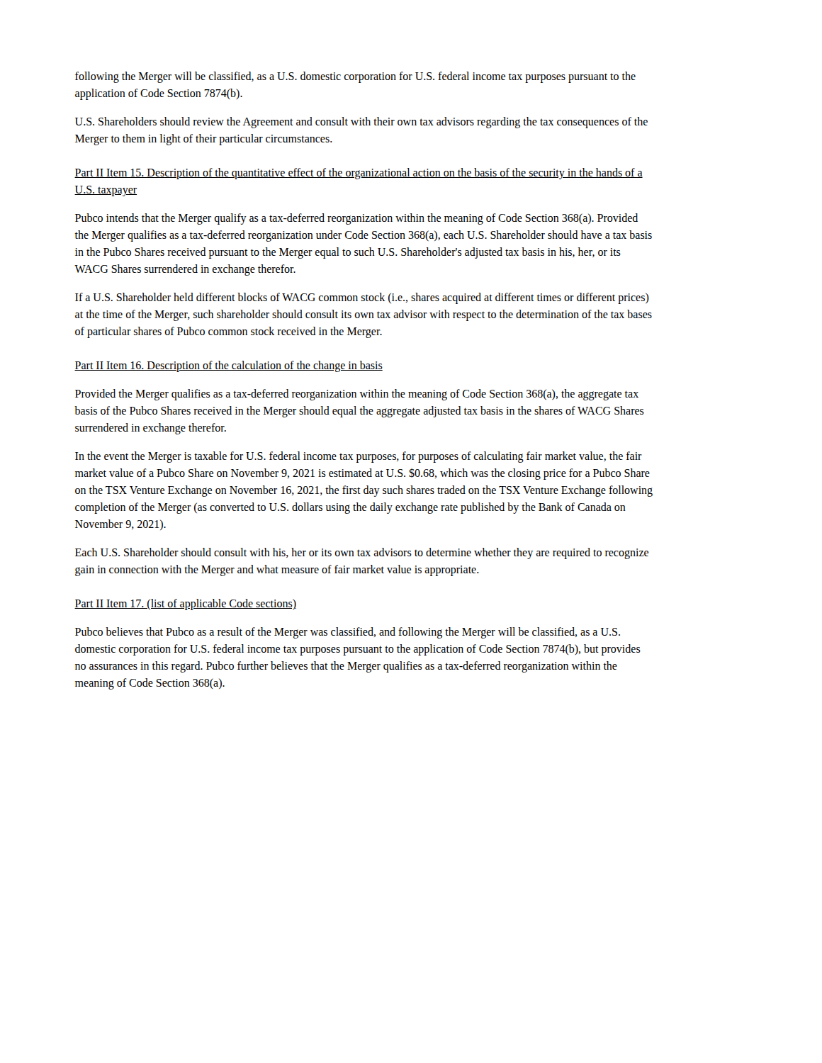following the Merger will be classified, as a U.S. domestic corporation for U.S. federal income tax purposes pursuant to the application of Code Section 7874(b).
U.S. Shareholders should review the Agreement and consult with their own tax advisors regarding the tax consequences of the Merger to them in light of their particular circumstances.
Part II Item 15. Description of the quantitative effect of the organizational action on the basis of the security in the hands of a U.S. taxpayer
Pubco intends that the Merger qualify as a tax-deferred reorganization within the meaning of Code Section 368(a). Provided the Merger qualifies as a tax-deferred reorganization under Code Section 368(a), each U.S. Shareholder should have a tax basis in the Pubco Shares received pursuant to the Merger equal to such U.S. Shareholder's adjusted tax basis in his, her, or its WACG Shares surrendered in exchange therefor.
If a U.S. Shareholder held different blocks of WACG common stock (i.e., shares acquired at different times or different prices) at the time of the Merger, such shareholder should consult its own tax advisor with respect to the determination of the tax bases of particular shares of Pubco common stock received in the Merger.
Part II Item 16. Description of the calculation of the change in basis
Provided the Merger qualifies as a tax-deferred reorganization within the meaning of Code Section 368(a), the aggregate tax basis of the Pubco Shares received in the Merger should equal the aggregate adjusted tax basis in the shares of WACG Shares surrendered in exchange therefor.
In the event the Merger is taxable for U.S. federal income tax purposes, for purposes of calculating fair market value, the fair market value of a Pubco Share on November 9, 2021 is estimated at U.S. $0.68, which was the closing price for a Pubco Share on the TSX Venture Exchange on November 16, 2021, the first day such shares traded on the TSX Venture Exchange following completion of the Merger (as converted to U.S. dollars using the daily exchange rate published by the Bank of Canada on November 9, 2021).
Each U.S. Shareholder should consult with his, her or its own tax advisors to determine whether they are required to recognize gain in connection with the Merger and what measure of fair market value is appropriate.
Part II Item 17. (list of applicable Code sections)
Pubco believes that Pubco as a result of the Merger was classified, and following the Merger will be classified, as a U.S. domestic corporation for U.S. federal income tax purposes pursuant to the application of Code Section 7874(b), but provides no assurances in this regard. Pubco further believes that the Merger qualifies as a tax-deferred reorganization within the meaning of Code Section 368(a).